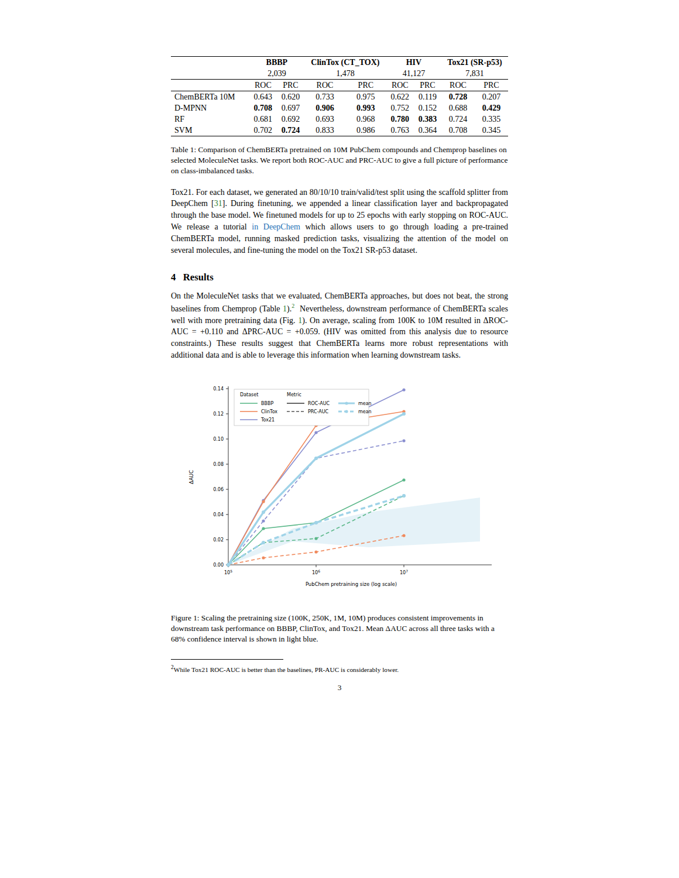| | BBBP | ClinTox (CT_TOX) | HIV | Tox21 (SR-p53) |
| --- | --- | --- | --- | --- |
| | 2,039 | 1,478 | 41,127 | 7,831 |
| | ROC | PRC | ROC | PRC | ROC | PRC | ROC | PRC |
| ChemBERTa 10M | 0.643 | 0.620 | 0.733 | 0.975 | 0.622 | 0.119 | 0.728 | 0.207 |
| D-MPNN | 0.708 | 0.697 | 0.906 | 0.993 | 0.752 | 0.152 | 0.688 | 0.429 |
| RF | 0.681 | 0.692 | 0.693 | 0.968 | 0.780 | 0.383 | 0.724 | 0.335 |
| SVM | 0.702 | 0.724 | 0.833 | 0.986 | 0.763 | 0.364 | 0.708 | 0.345 |
Table 1: Comparison of ChemBERTa pretrained on 10M PubChem compounds and Chemprop baselines on selected MoleculeNet tasks. We report both ROC-AUC and PRC-AUC to give a full picture of performance on class-imbalanced tasks.
Tox21. For each dataset, we generated an 80/10/10 train/valid/test split using the scaffold splitter from DeepChem [31]. During finetuning, we appended a linear classification layer and backpropagated through the base model. We finetuned models for up to 25 epochs with early stopping on ROC-AUC. We release a tutorial in DeepChem which allows users to go through loading a pre-trained ChemBERTa model, running masked prediction tasks, visualizing the attention of the model on several molecules, and fine-tuning the model on the Tox21 SR-p53 dataset.
4 Results
On the MoleculeNet tasks that we evaluated, ChemBERTa approaches, but does not beat, the strong baselines from Chemprop (Table 1).2 Nevertheless, downstream performance of ChemBERTa scales well with more pretraining data (Fig. 1). On average, scaling from 100K to 10M resulted in ΔROC-AUC = +0.110 and ΔPRC-AUC = +0.059. (HIV was omitted from this analysis due to resource constraints.) These results suggest that ChemBERTa learns more robust representations with additional data and is able to leverage this information when learning downstream tasks.
0.00 0.02 0.04 0.06 0.08 0.10 0.12 0.14 105 106 107 ΔAUC PubChem pretraining size (log scale) Dataset Metric BBBP ClinTox Tox21 ROC-AUC PRC-AUC mean mean
Figure 1: Scaling the pretraining size (100K, 250K, 1M, 10M) produces consistent improvements in downstream task performance on BBBP, ClinTox, and Tox21. Mean ΔAUC across all three tasks with a 68% confidence interval is shown in light blue.
2While Tox21 ROC-AUC is better than the baselines, PR-AUC is considerably lower.
3